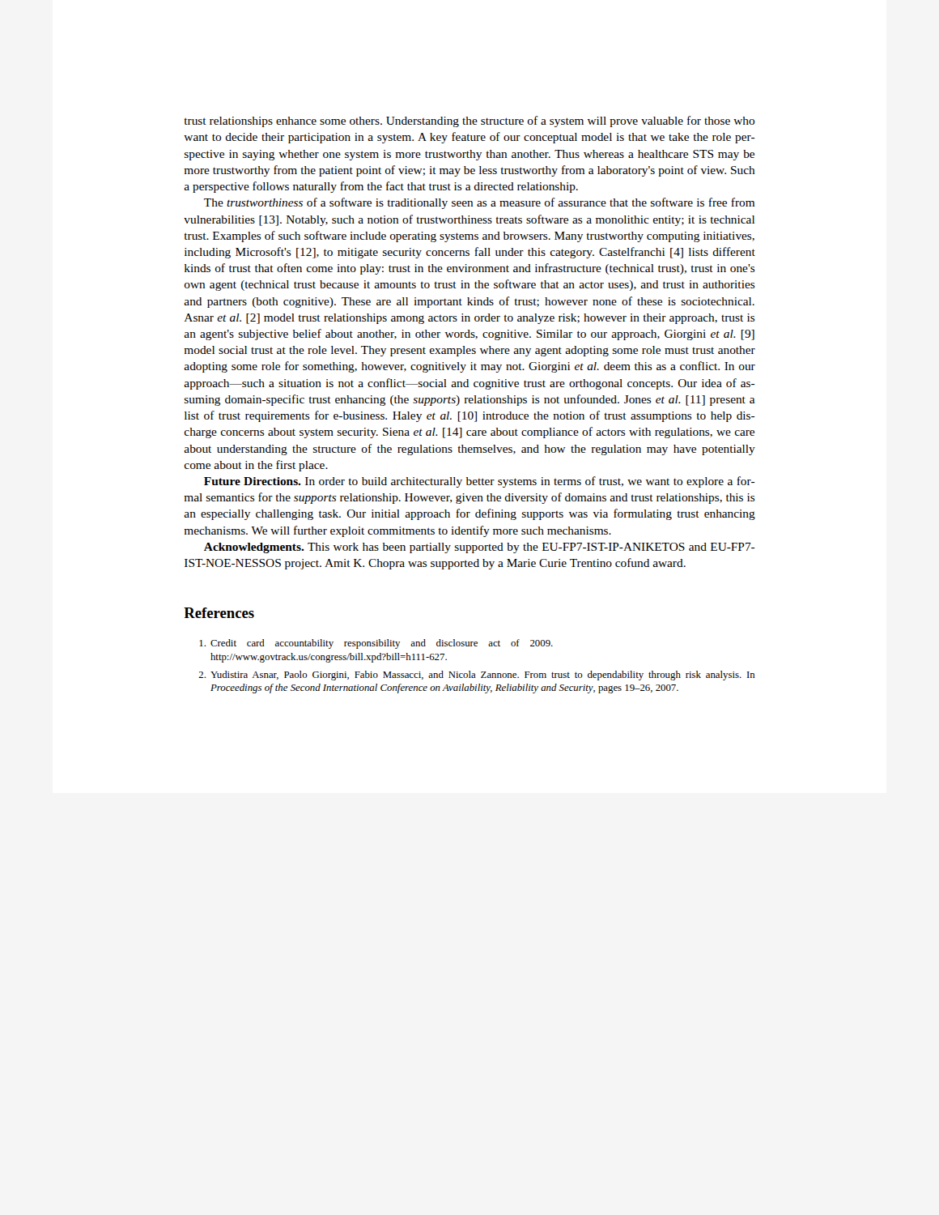trust relationships enhance some others. Understanding the structure of a system will prove valuable for those who want to decide their participation in a system. A key feature of our conceptual model is that we take the role perspective in saying whether one system is more trustworthy than another. Thus whereas a healthcare STS may be more trustworthy from the patient point of view; it may be less trustworthy from a laboratory's point of view. Such a perspective follows naturally from the fact that trust is a directed relationship.
The trustworthiness of a software is traditionally seen as a measure of assurance that the software is free from vulnerabilities [13]. Notably, such a notion of trustworthiness treats software as a monolithic entity; it is technical trust. Examples of such software include operating systems and browsers. Many trustworthy computing initiatives, including Microsoft's [12], to mitigate security concerns fall under this category. Castelfranchi [4] lists different kinds of trust that often come into play: trust in the environment and infrastructure (technical trust), trust in one's own agent (technical trust because it amounts to trust in the software that an actor uses), and trust in authorities and partners (both cognitive). These are all important kinds of trust; however none of these is sociotechnical. Asnar et al. [2] model trust relationships among actors in order to analyze risk; however in their approach, trust is an agent's subjective belief about another, in other words, cognitive. Similar to our approach, Giorgini et al. [9] model social trust at the role level. They present examples where any agent adopting some role must trust another adopting some role for something, however, cognitively it may not. Giorgini et al. deem this as a conflict. In our approach—such a situation is not a conflict—social and cognitive trust are orthogonal concepts. Our idea of assuming domain-specific trust enhancing (the supports) relationships is not unfounded. Jones et al. [11] present a list of trust requirements for e-business. Haley et al. [10] introduce the notion of trust assumptions to help discharge concerns about system security. Siena et al. [14] care about compliance of actors with regulations, we care about understanding the structure of the regulations themselves, and how the regulation may have potentially come about in the first place.
Future Directions. In order to build architecturally better systems in terms of trust, we want to explore a formal semantics for the supports relationship. However, given the diversity of domains and trust relationships, this is an especially challenging task. Our initial approach for defining supports was via formulating trust enhancing mechanisms. We will further exploit commitments to identify more such mechanisms.
Acknowledgments. This work has been partially supported by the EU-FP7-IST-IP-ANIKETOS and EU-FP7-IST-NOE-NESSOS project. Amit K. Chopra was supported by a Marie Curie Trentino cofund award.
References
Credit card accountability responsibility and disclosure act of 2009.
http://www.govtrack.us/congress/bill.xpd?bill=h111-627.
Yudistira Asnar, Paolo Giorgini, Fabio Massacci, and Nicola Zannone. From trust to dependability through risk analysis. In Proceedings of the Second International Conference on Availability, Reliability and Security, pages 19–26, 2007.